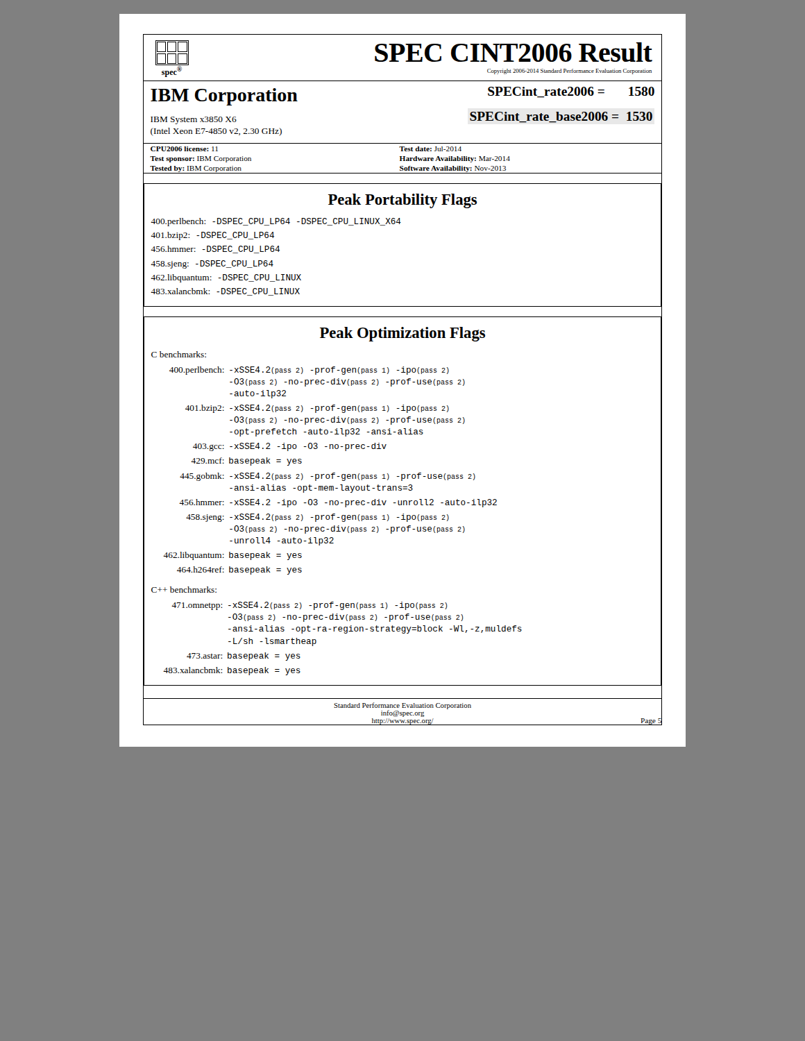spec®
SPEC CINT2006 Result
Copyright 2006-2014 Standard Performance Evaluation Corporation
IBM Corporation
IBM System x3850 X6
(Intel Xeon E7-4850 v2, 2.30 GHz)
SPECint_rate2006 = 1580
SPECint_rate_base2006 = 1530
| CPU2006 license: 11 | Test date: Jul-2014 |
| Test sponsor: IBM Corporation | Hardware Availability: Mar-2014 |
| Tested by: IBM Corporation | Software Availability: Nov-2013 |
Peak Portability Flags
400.perlbench: -DSPEC_CPU_LP64 -DSPEC_CPU_LINUX_X64
401.bzip2: -DSPEC_CPU_LP64
456.hmmer: -DSPEC_CPU_LP64
458.sjeng: -DSPEC_CPU_LP64
462.libquantum: -DSPEC_CPU_LINUX
483.xalancbmk: -DSPEC_CPU_LINUX
Peak Optimization Flags
C benchmarks:
| 400.perlbench: | -xSSE4.2 (pass 2) -prof-gen (pass 1) -ipo (pass 2) -O3 (pass 2) -no-prec-div (pass 2) -prof-use (pass 2) -auto-ilp32 |
| 401.bzip2: | -xSSE4.2 (pass 2) -prof-gen (pass 1) -ipo (pass 2) -O3 (pass 2) -no-prec-div (pass 2) -prof-use (pass 2) -opt-prefetch -auto-ilp32 -ansi-alias |
| 403.gcc: | -xSSE4.2 -ipo -O3 -no-prec-div |
| 429.mcf: | basepeak = yes |
| 445.gobmk: | -xSSE4.2 (pass 2) -prof-gen (pass 1) -prof-use (pass 2) -ansi-alias -opt-mem-layout-trans=3 |
| 456.hmmer: | -xSSE4.2 -ipo -O3 -no-prec-div -unroll2 -auto-ilp32 |
| 458.sjeng: | -xSSE4.2 (pass 2) -prof-gen (pass 1) -ipo (pass 2) -O3 (pass 2) -no-prec-div (pass 2) -prof-use (pass 2) -unroll4 -auto-ilp32 |
| 462.libquantum: | basepeak = yes |
| 464.h264ref: | basepeak = yes |
C++ benchmarks:
| 471.omnetpp: | -xSSE4.2 (pass 2) -prof-gen (pass 1) -ipo (pass 2) -O3 (pass 2) -no-prec-div (pass 2) -prof-use (pass 2) -ansi-alias -opt-ra-region-strategy=block -Wl,-z,muldefs -L/sh -lsmartheap |
| 473.astar: | basepeak = yes |
| 483.xalancbmk: | basepeak = yes |
Standard Performance Evaluation Corporation
info@spec.org
http://www.spec.org/ Page 5